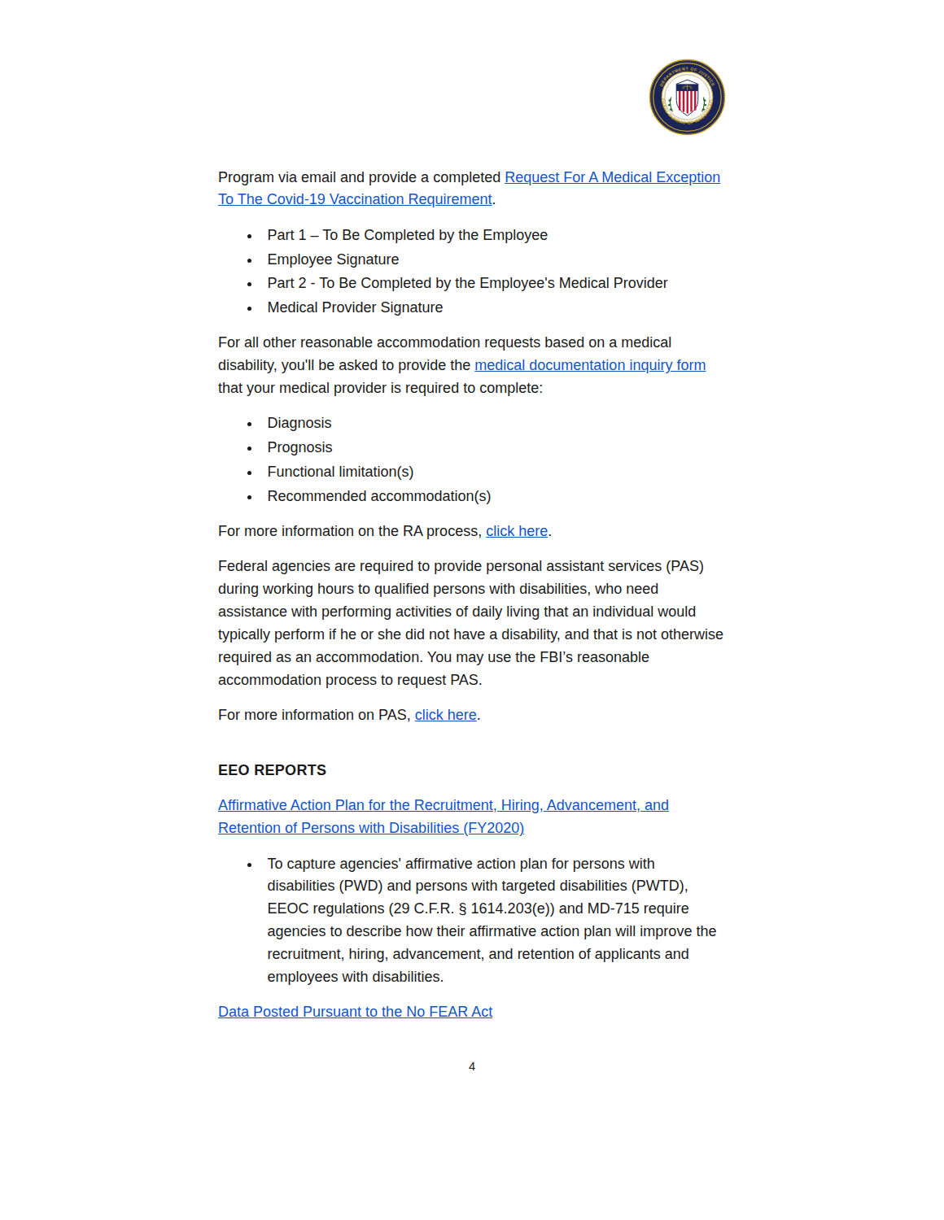DEPARTMENT OF JUSTICE FEDERAL BUREAU OF INVESTIGATION
Program via email and provide a completed Request For A Medical Exception To The Covid-19 Vaccination Requirement.
Part 1 – To Be Completed by the Employee
Employee Signature
Part 2 - To Be Completed by the Employee's Medical Provider
Medical Provider Signature
For all other reasonable accommodation requests based on a medical disability, you'll be asked to provide the medical documentation inquiry form that your medical provider is required to complete:
Diagnosis
Prognosis
Functional limitation(s)
Recommended accommodation(s)
For more information on the RA process, click here.
Federal agencies are required to provide personal assistant services (PAS) during working hours to qualified persons with disabilities, who need assistance with performing activities of daily living that an individual would typically perform if he or she did not have a disability, and that is not otherwise required as an accommodation. You may use the FBI’s reasonable accommodation process to request PAS.
For more information on PAS, click here.
EEO REPORTS
Affirmative Action Plan for the Recruitment, Hiring, Advancement, and Retention of Persons with Disabilities (FY2020)
To capture agencies' affirmative action plan for persons with disabilities (PWD) and persons with targeted disabilities (PWTD), EEOC regulations (29 C.F.R. § 1614.203(e)) and MD-715 require agencies to describe how their affirmative action plan will improve the recruitment, hiring, advancement, and retention of applicants and employees with disabilities.
Data Posted Pursuant to the No FEAR Act
4